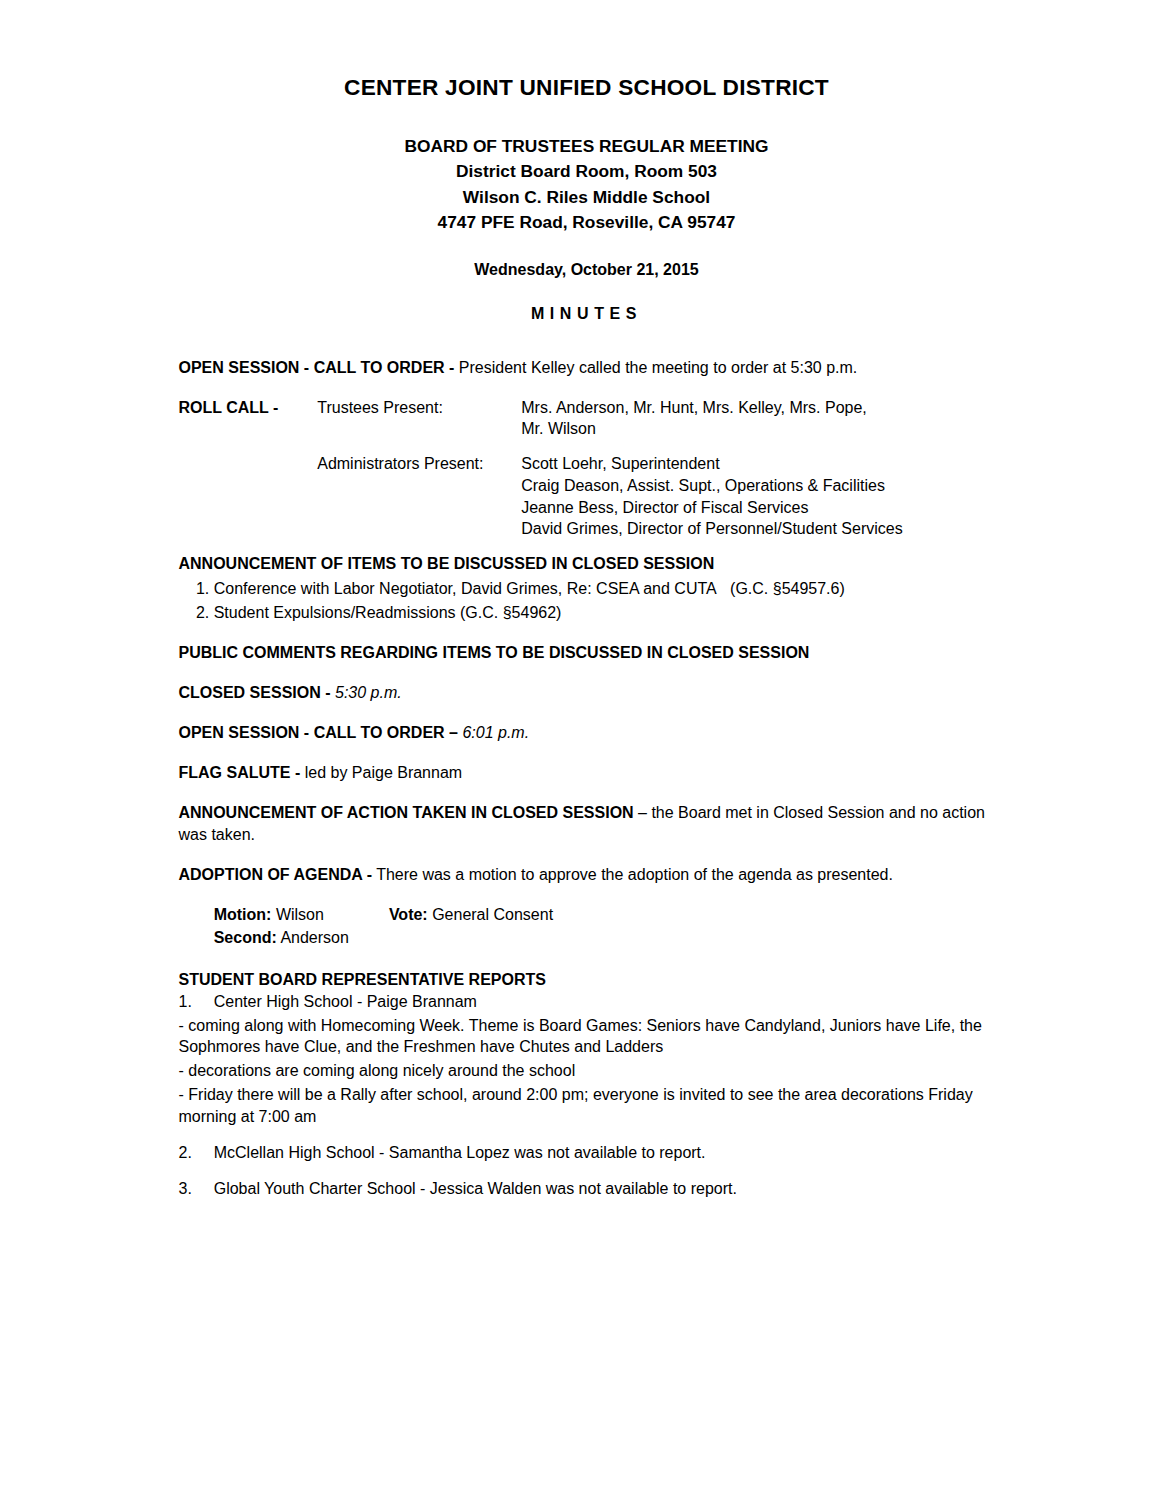CENTER JOINT UNIFIED SCHOOL DISTRICT
BOARD OF TRUSTEES REGULAR MEETING
District Board Room, Room 503
Wilson C. Riles Middle School
4747 PFE Road, Roseville, CA 95747
Wednesday, October 21, 2015
MINUTES
OPEN SESSION - CALL TO ORDER - President Kelley called the meeting to order at 5:30 p.m.
| ROLL CALL - | Trustees Present: | Mrs. Anderson, Mr. Hunt, Mrs. Kelley, Mrs. Pope, Mr. Wilson |
| | Administrators Present: | Scott Loehr, Superintendent Craig Deason, Assist. Supt., Operations & Facilities Jeanne Bess, Director of Fiscal Services David Grimes, Director of Personnel/Student Services |
ANNOUNCEMENT OF ITEMS TO BE DISCUSSED IN CLOSED SESSION
Conference with Labor Negotiator, David Grimes, Re: CSEA and CUTA (G.C. §54957.6)
Student Expulsions/Readmissions (G.C. §54962)
PUBLIC COMMENTS REGARDING ITEMS TO BE DISCUSSED IN CLOSED SESSION
CLOSED SESSION - 5:30 p.m.
OPEN SESSION - CALL TO ORDER – 6:01 p.m.
FLAG SALUTE - led by Paige Brannam
ANNOUNCEMENT OF ACTION TAKEN IN CLOSED SESSION – the Board met in Closed Session and no action was taken.
ADOPTION OF AGENDA - There was a motion to approve the adoption of the agenda as presented.
| Motion: Wilson | Vote: General Consent |
| Second: Anderson | |
STUDENT BOARD REPRESENTATIVE REPORTS
1. Center High School - Paige Brannam
- coming along with Homecoming Week. Theme is Board Games: Seniors have Candyland, Juniors have Life, the Sophmores have Clue, and the Freshmen have Chutes and Ladders
- decorations are coming along nicely around the school
- Friday there will be a Rally after school, around 2:00 pm; everyone is invited to see the area decorations Friday morning at 7:00 am
2. McClellan High School - Samantha Lopez was not available to report.
3. Global Youth Charter School - Jessica Walden was not available to report.